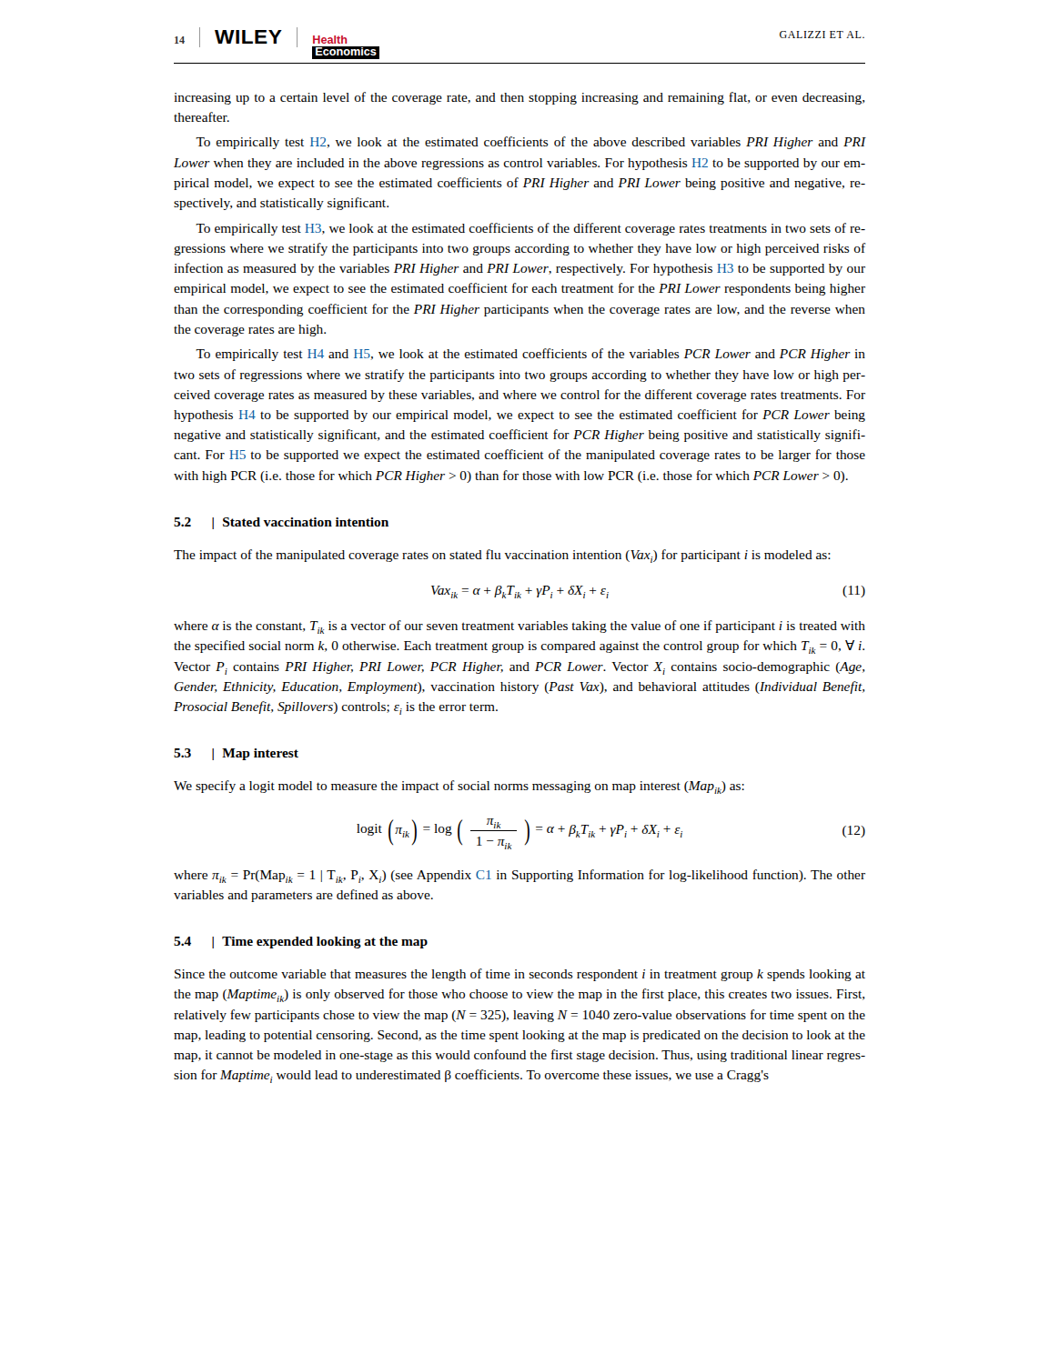14 WILEY Health Economics
Galizzi et al.
increasing up to a certain level of the coverage rate, and then stopping increasing and remaining flat, or even decreasing, thereafter.
To empirically test H2, we look at the estimated coefficients of the above described variables PRI Higher and PRI Lower when they are included in the above regressions as control variables. For hypothesis H2 to be supported by our empirical model, we expect to see the estimated coefficients of PRI Higher and PRI Lower being positive and negative, respectively, and statistically significant.
To empirically test H3, we look at the estimated coefficients of the different coverage rates treatments in two sets of regressions where we stratify the participants into two groups according to whether they have low or high perceived risks of infection as measured by the variables PRI Higher and PRI Lower, respectively. For hypothesis H3 to be supported by our empirical model, we expect to see the estimated coefficient for each treatment for the PRI Lower respondents being higher than the corresponding coefficient for the PRI Higher participants when the coverage rates are low, and the reverse when the coverage rates are high.
To empirically test H4 and H5, we look at the estimated coefficients of the variables PCR Lower and PCR Higher in two sets of regressions where we stratify the participants into two groups according to whether they have low or high perceived coverage rates as measured by these variables, and where we control for the different coverage rates treatments. For hypothesis H4 to be supported by our empirical model, we expect to see the estimated coefficient for PCR Lower being negative and statistically significant, and the estimated coefficient for PCR Higher being positive and statistically significant. For H5 to be supported we expect the estimated coefficient of the manipulated coverage rates to be larger for those with high PCR (i.e. those for which PCR Higher > 0) than for those with low PCR (i.e. those for which PCR Lower > 0).
5.2|Stated vaccination intention
The impact of the manipulated coverage rates on stated flu vaccination intention (Vaxi) for participant i is modeled as:
Vaxik = α + βkTik + γPi + δXi + εi
(11)
where α is the constant, Tik is a vector of our seven treatment variables taking the value of one if participant i is treated with the specified social norm k, 0 otherwise. Each treatment group is compared against the control group for which Tik = 0, ∀ i. Vector Pi contains PRI Higher, PRI Lower, PCR Higher, and PCR Lower. Vector Xi contains socio-demographic (Age, Gender, Ethnicity, Education, Employment), vaccination history (Past Vax), and behavioral attitudes (Individual Benefit, Prosocial Benefit, Spillovers) controls; εi is the error term.
5.3|Map interest
We specify a logit model to measure the impact of social norms messaging on map interest (Mapik) as:
logit (πik) = log ( πik 1 − πik ) = α + βkTik + γPi + δXi + εi
(12)
where πik = Pr(Mapik = 1 | Tik, Pi, Xi) (see Appendix C1 in Supporting Information for log-likelihood function). The other variables and parameters are defined as above.
5.4|Time expended looking at the map
Since the outcome variable that measures the length of time in seconds respondent i in treatment group k spends looking at the map (Maptimeik) is only observed for those who choose to view the map in the first place, this creates two issues. First, relatively few participants chose to view the map (N = 325), leaving N = 1040 zero-value observations for time spent on the map, leading to potential censoring. Second, as the time spent looking at the map is predicated on the decision to look at the map, it cannot be modeled in one-stage as this would confound the first stage decision. Thus, using traditional linear regression for Maptimei would lead to underestimated β coefficients. To overcome these issues, we use a Cragg's